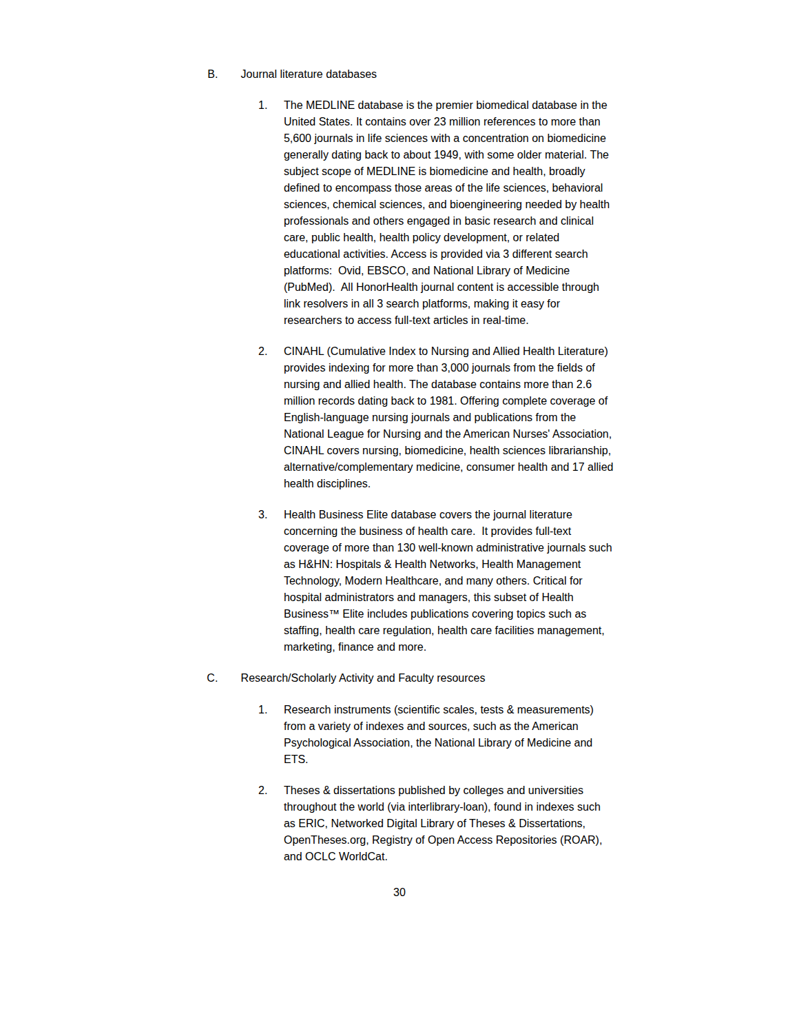Journal literature databases
The MEDLINE database is the premier biomedical database in the United States. It contains over 23 million references to more than 5,600 journals in life sciences with a concentration on biomedicine generally dating back to about 1949, with some older material. The subject scope of MEDLINE is biomedicine and health, broadly defined to encompass those areas of the life sciences, behavioral sciences, chemical sciences, and bioengineering needed by health professionals and others engaged in basic research and clinical care, public health, health policy development, or related educational activities. Access is provided via 3 different search platforms: Ovid, EBSCO, and National Library of Medicine (PubMed). All HonorHealth journal content is accessible through link resolvers in all 3 search platforms, making it easy for researchers to access full-text articles in real-time.
CINAHL (Cumulative Index to Nursing and Allied Health Literature) provides indexing for more than 3,000 journals from the fields of nursing and allied health. The database contains more than 2.6 million records dating back to 1981. Offering complete coverage of English-language nursing journals and publications from the National League for Nursing and the American Nurses' Association, CINAHL covers nursing, biomedicine, health sciences librarianship, alternative/complementary medicine, consumer health and 17 allied health disciplines.
Health Business Elite database covers the journal literature concerning the business of health care. It provides full-text coverage of more than 130 well-known administrative journals such as H&HN: Hospitals & Health Networks, Health Management Technology, Modern Healthcare, and many others. Critical for hospital administrators and managers, this subset of Health Business™ Elite includes publications covering topics such as staffing, health care regulation, health care facilities management, marketing, finance and more.
Research/Scholarly Activity and Faculty resources
Research instruments (scientific scales, tests & measurements) from a variety of indexes and sources, such as the American Psychological Association, the National Library of Medicine and ETS.
Theses & dissertations published by colleges and universities throughout the world (via interlibrary-loan), found in indexes such as ERIC, Networked Digital Library of Theses & Dissertations, OpenTheses.org, Registry of Open Access Repositories (ROAR), and OCLC WorldCat.
30